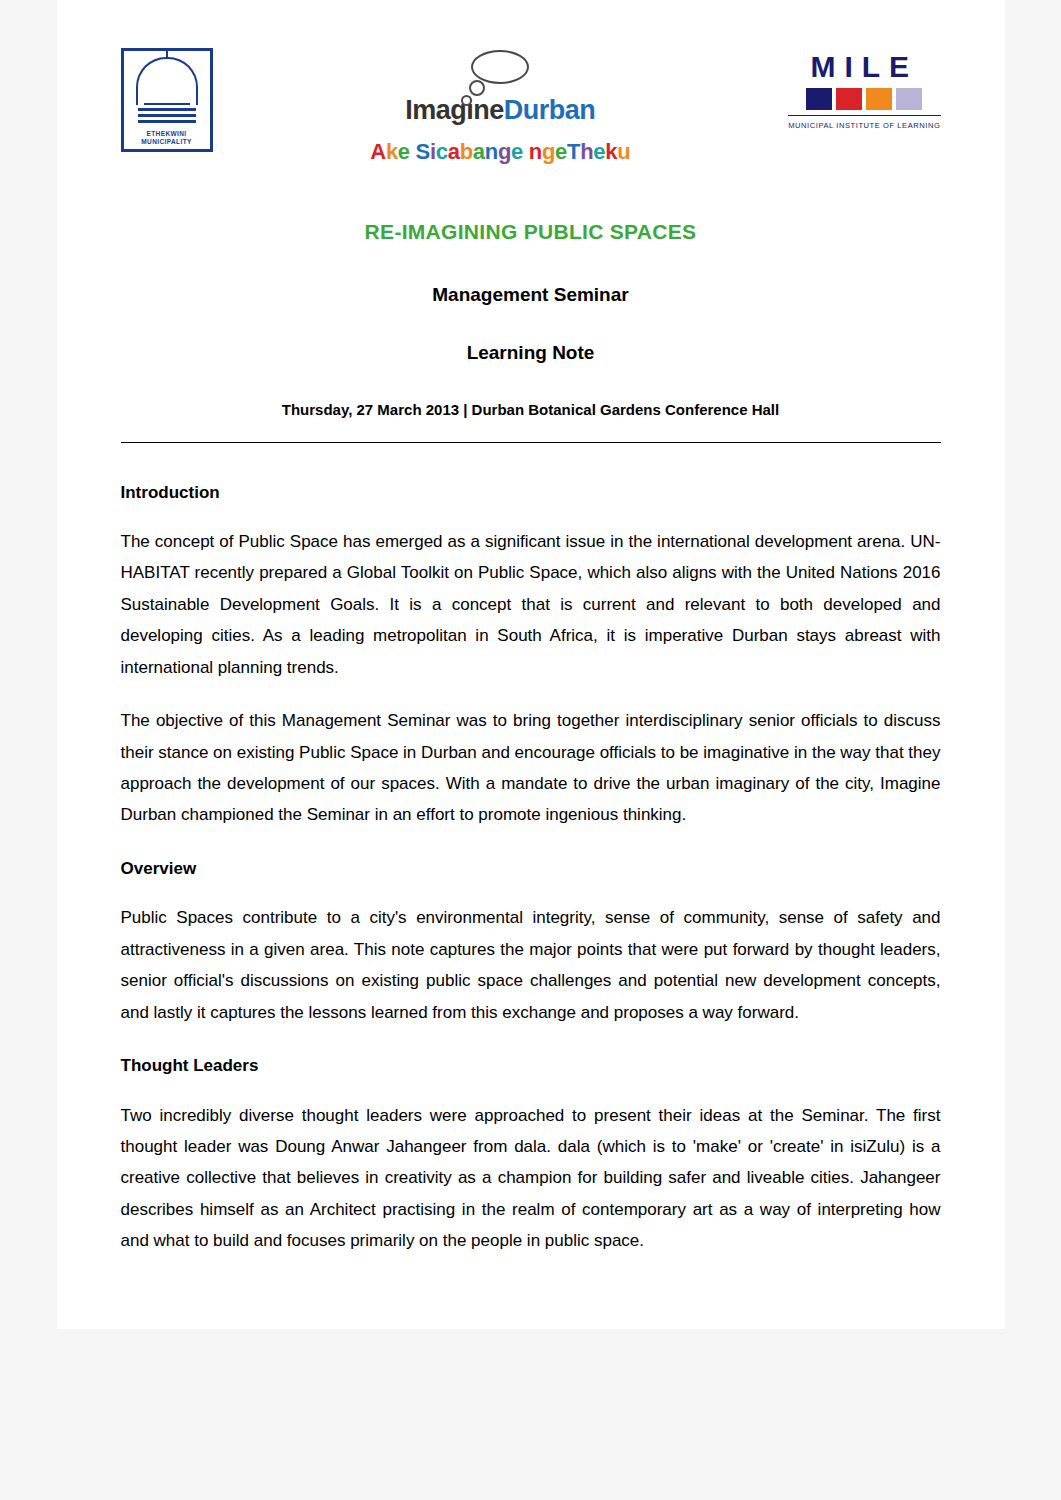eThekwini
Municipality
Imagine Durban
Ake Sicabange ngeTheku
MILE
Municipal Institute of Learning
RE-IMAGINING PUBLIC SPACES
Management Seminar
Learning Note
Thursday, 27 March 2013 | Durban Botanical Gardens Conference Hall
Introduction
The concept of Public Space has emerged as a significant issue in the international development arena. UN-HABITAT recently prepared a Global Toolkit on Public Space, which also aligns with the United Nations 2016 Sustainable Development Goals. It is a concept that is current and relevant to both developed and developing cities. As a leading metropolitan in South Africa, it is imperative Durban stays abreast with international planning trends.
The objective of this Management Seminar was to bring together interdisciplinary senior officials to discuss their stance on existing Public Space in Durban and encourage officials to be imaginative in the way that they approach the development of our spaces. With a mandate to drive the urban imaginary of the city, Imagine Durban championed the Seminar in an effort to promote ingenious thinking.
Overview
Public Spaces contribute to a city's environmental integrity, sense of community, sense of safety and attractiveness in a given area. This note captures the major points that were put forward by thought leaders, senior official's discussions on existing public space challenges and potential new development concepts, and lastly it captures the lessons learned from this exchange and proposes a way forward.
Thought Leaders
Two incredibly diverse thought leaders were approached to present their ideas at the Seminar. The first thought leader was Doung Anwar Jahangeer from dala. dala (which is to 'make' or 'create' in isiZulu) is a creative collective that believes in creativity as a champion for building safer and liveable cities. Jahangeer describes himself as an Architect practising in the realm of contemporary art as a way of interpreting how and what to build and focuses primarily on the people in public space.